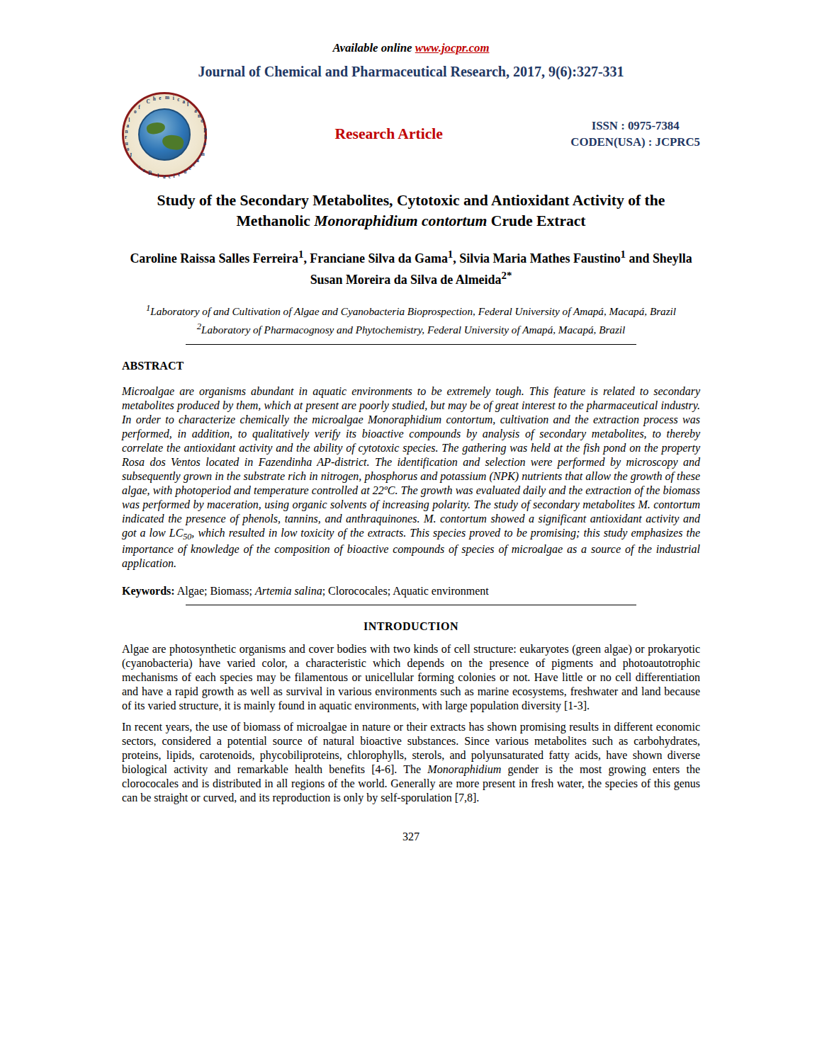Available online www.jocpr.com
Journal of Chemical and Pharmaceutical Research, 2017, 9(6):327-331
J o u r n a l o f C h e m i c a l a n d P h a r m a c e u t i c a l R e s
Research Article
ISSN : 0975-7384
CODEN(USA) : JCPRC5
Study of the Secondary Metabolites, Cytotoxic and Antioxidant Activity of the Methanolic Monoraphidium contortum Crude Extract
Caroline Raissa Salles Ferreira1, Franciane Silva da Gama1, Silvia Maria Mathes Faustino1 and Sheylla Susan Moreira da Silva de Almeida2*
1Laboratory of and Cultivation of Algae and Cyanobacteria Bioprospection, Federal University of Amapá, Macapá, Brazil
2Laboratory of Pharmacognosy and Phytochemistry, Federal University of Amapá, Macapá, Brazil
ABSTRACT
Microalgae are organisms abundant in aquatic environments to be extremely tough. This feature is related to secondary metabolites produced by them, which at present are poorly studied, but may be of great interest to the pharmaceutical industry. In order to characterize chemically the microalgae Monoraphidium contortum, cultivation and the extraction process was performed, in addition, to qualitatively verify its bioactive compounds by analysis of secondary metabolites, to thereby correlate the antioxidant activity and the ability of cytotoxic species. The gathering was held at the fish pond on the property Rosa dos Ventos located in Fazendinha AP-district. The identification and selection were performed by microscopy and subsequently grown in the substrate rich in nitrogen, phosphorus and potassium (NPK) nutrients that allow the growth of these algae, with photoperiod and temperature controlled at 22ºC. The growth was evaluated daily and the extraction of the biomass was performed by maceration, using organic solvents of increasing polarity. The study of secondary metabolites M. contortum indicated the presence of phenols, tannins, and anthraquinones. M. contortum showed a significant antioxidant activity and got a low LC50, which resulted in low toxicity of the extracts. This species proved to be promising; this study emphasizes the importance of knowledge of the composition of bioactive compounds of species of microalgae as a source of the industrial application.
Keywords: Algae; Biomass; Artemia salina; Clorococales; Aquatic environment
INTRODUCTION
Algae are photosynthetic organisms and cover bodies with two kinds of cell structure: eukaryotes (green algae) or prokaryotic (cyanobacteria) have varied color, a characteristic which depends on the presence of pigments and photoautotrophic mechanisms of each species may be filamentous or unicellular forming colonies or not. Have little or no cell differentiation and have a rapid growth as well as survival in various environments such as marine ecosystems, freshwater and land because of its varied structure, it is mainly found in aquatic environments, with large population diversity [1-3].
In recent years, the use of biomass of microalgae in nature or their extracts has shown promising results in different economic sectors, considered a potential source of natural bioactive substances. Since various metabolites such as carbohydrates, proteins, lipids, carotenoids, phycobiliproteins, chlorophylls, sterols, and polyunsaturated fatty acids, have shown diverse biological activity and remarkable health benefits [4-6]. The Monoraphidium gender is the most growing enters the clorococales and is distributed in all regions of the world. Generally are more present in fresh water, the species of this genus can be straight or curved, and its reproduction is only by self-sporulation [7,8].
327